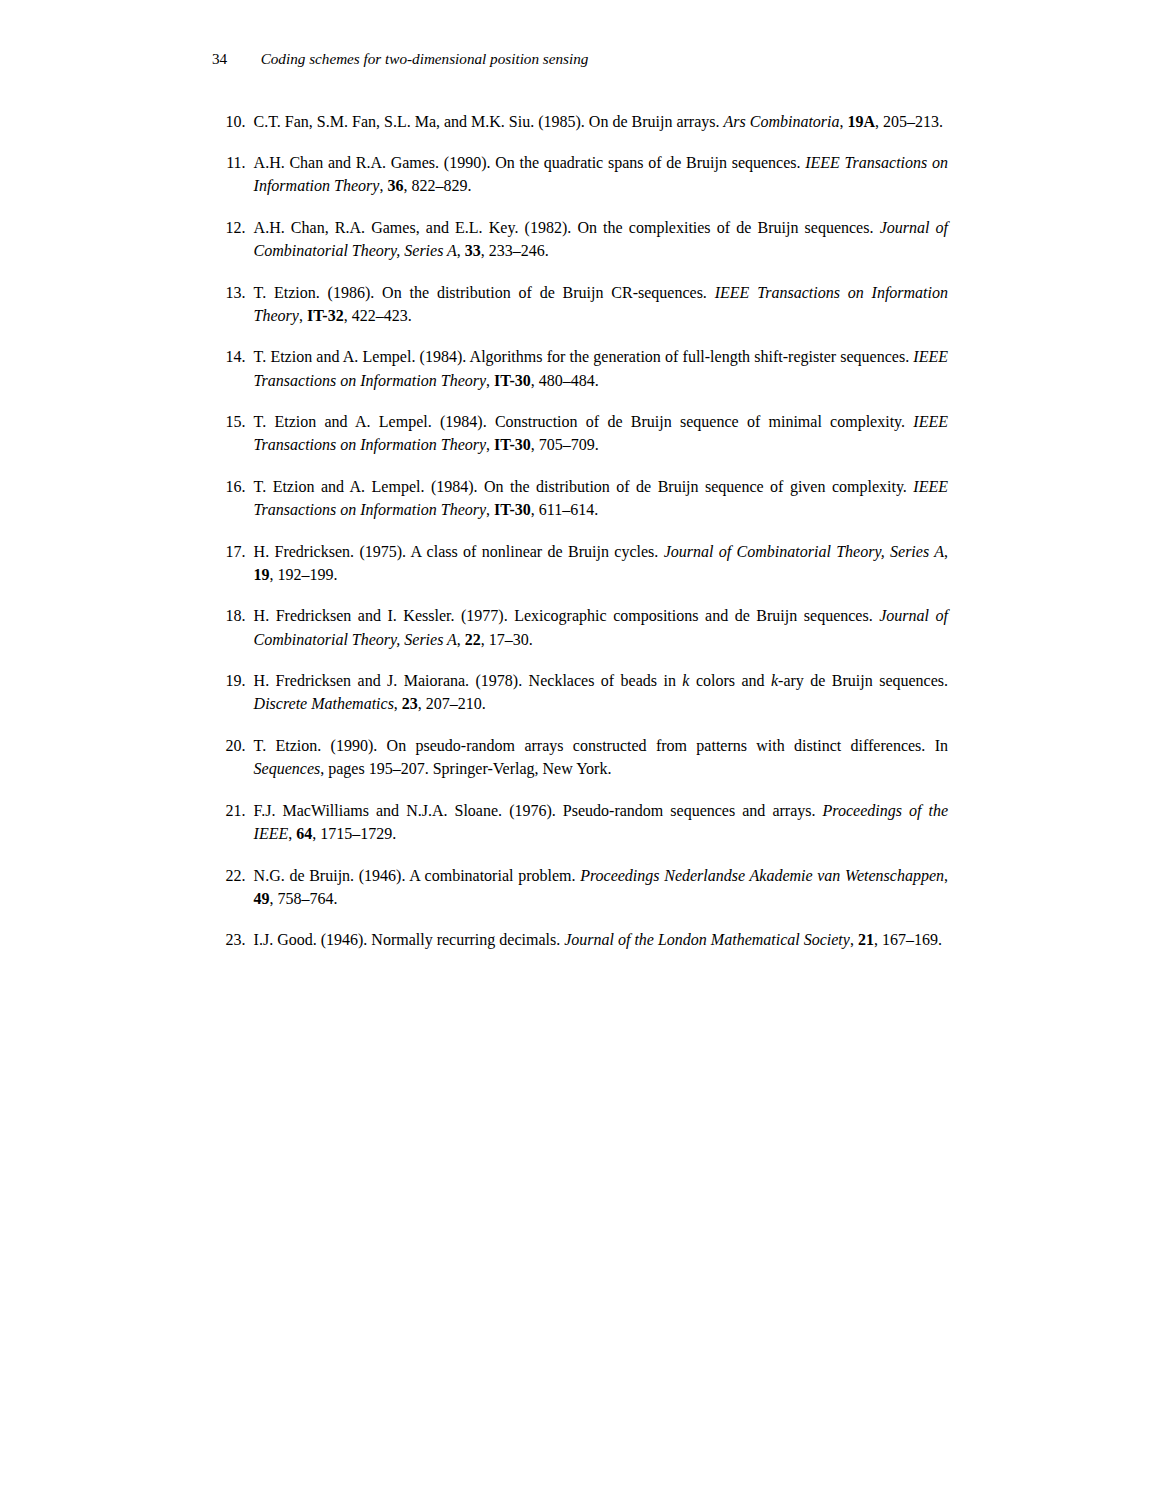34 Coding schemes for two-dimensional position sensing
C.T. Fan, S.M. Fan, S.L. Ma, and M.K. Siu. (1985). On de Bruijn arrays. Ars Combinatoria, 19A, 205–213.
A.H. Chan and R.A. Games. (1990). On the quadratic spans of de Bruijn sequences. IEEE Transactions on Information Theory, 36, 822–829.
A.H. Chan, R.A. Games, and E.L. Key. (1982). On the complexities of de Bruijn sequences. Journal of Combinatorial Theory, Series A, 33, 233–246.
T. Etzion. (1986). On the distribution of de Bruijn CR-sequences. IEEE Transactions on Information Theory, IT-32, 422–423.
T. Etzion and A. Lempel. (1984). Algorithms for the generation of full-length shift-register sequences. IEEE Transactions on Information Theory, IT-30, 480–484.
T. Etzion and A. Lempel. (1984). Construction of de Bruijn sequence of minimal complexity. IEEE Transactions on Information Theory, IT-30, 705–709.
T. Etzion and A. Lempel. (1984). On the distribution of de Bruijn sequence of given complexity. IEEE Transactions on Information Theory, IT-30, 611–614.
H. Fredricksen. (1975). A class of nonlinear de Bruijn cycles. Journal of Combinatorial Theory, Series A, 19, 192–199.
H. Fredricksen and I. Kessler. (1977). Lexicographic compositions and de Bruijn sequences. Journal of Combinatorial Theory, Series A, 22, 17–30.
H. Fredricksen and J. Maiorana. (1978). Necklaces of beads in k colors and k-ary de Bruijn sequences. Discrete Mathematics, 23, 207–210.
T. Etzion. (1990). On pseudo-random arrays constructed from patterns with distinct differences. In Sequences, pages 195–207. Springer-Verlag, New York.
F.J. MacWilliams and N.J.A. Sloane. (1976). Pseudo-random sequences and arrays. Proceedings of the IEEE, 64, 1715–1729.
N.G. de Bruijn. (1946). A combinatorial problem. Proceedings Nederlandse Akademie van Wetenschappen, 49, 758–764.
I.J. Good. (1946). Normally recurring decimals. Journal of the London Mathematical Society, 21, 167–169.